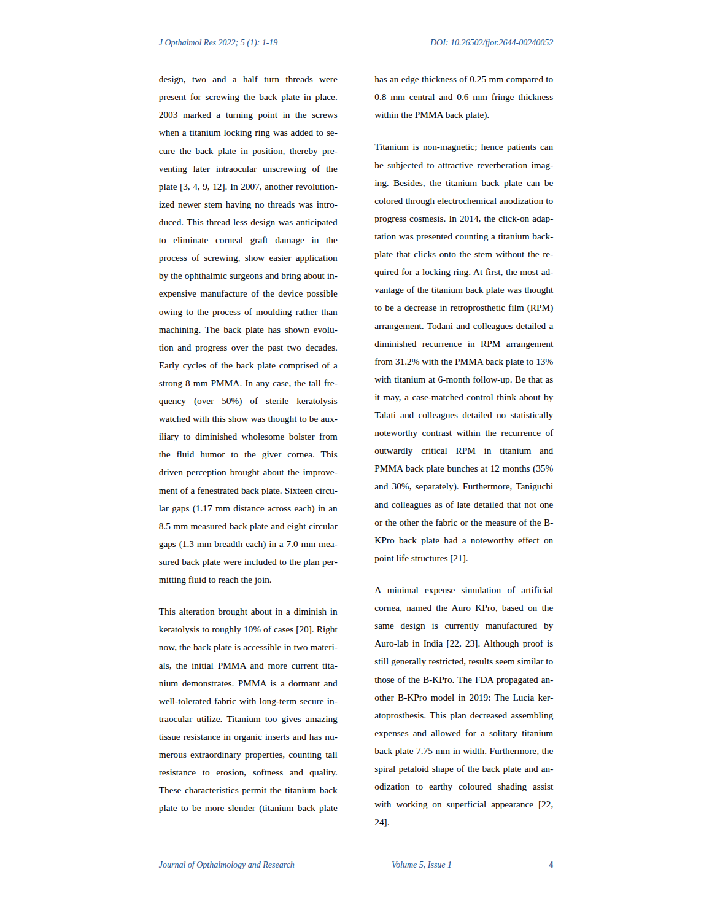J Opthalmol Res 2022; 5 (1): 1-19
DOI: 10.26502/fjor.2644-00240052
design, two and a half turn threads were present for screwing the back plate in place. 2003 marked a turning point in the screws when a titanium locking ring was added to secure the back plate in position, thereby preventing later intraocular unscrewing of the plate [3, 4, 9, 12]. In 2007, another revolutionized newer stem having no threads was introduced. This thread less design was anticipated to eliminate corneal graft damage in the process of screwing, show easier application by the ophthalmic surgeons and bring about inexpensive manufacture of the device possible owing to the process of moulding rather than machining. The back plate has shown evolution and progress over the past two decades. Early cycles of the back plate comprised of a strong 8 mm PMMA. In any case, the tall frequency (over 50%) of sterile keratolysis watched with this show was thought to be auxiliary to diminished wholesome bolster from the fluid humor to the giver cornea. This driven perception brought about the improvement of a fenestrated back plate. Sixteen circular gaps (1.17 mm distance across each) in an 8.5 mm measured back plate and eight circular gaps (1.3 mm breadth each) in a 7.0 mm measured back plate were included to the plan permitting fluid to reach the join.
This alteration brought about in a diminish in keratolysis to roughly 10% of cases [20]. Right now, the back plate is accessible in two materials, the initial PMMA and more current titanium demonstrates. PMMA is a dormant and well-tolerated fabric with long-term secure intraocular utilize. Titanium too gives amazing tissue resistance in organic inserts and has numerous extraordinary properties, counting tall resistance to erosion, softness and quality. These characteristics permit the titanium back plate to be more slender (titanium back plate has an edge thickness of 0.25 mm compared to 0.8 mm central and 0.6 mm fringe thickness within the PMMA back plate).
Titanium is non-magnetic; hence patients can be subjected to attractive reverberation imaging. Besides, the titanium back plate can be colored through electrochemical anodization to progress cosmesis. In 2014, the click-on adaptation was presented counting a titanium backplate that clicks onto the stem without the required for a locking ring. At first, the most advantage of the titanium back plate was thought to be a decrease in retroprosthetic film (RPM) arrangement. Todani and colleagues detailed a diminished recurrence in RPM arrangement from 31.2% with the PMMA back plate to 13% with titanium at 6-month follow-up. Be that as it may, a case-matched control think about by Talati and colleagues detailed no statistically noteworthy contrast within the recurrence of outwardly critical RPM in titanium and PMMA back plate bunches at 12 months (35% and 30%, separately). Furthermore, Taniguchi and colleagues as of late detailed that not one or the other the fabric or the measure of the B-KPro back plate had a noteworthy effect on point life structures [21].
A minimal expense simulation of artificial cornea, named the Auro KPro, based on the same design is currently manufactured by Auro-lab in India [22, 23]. Although proof is still generally restricted, results seem similar to those of the B-KPro. The FDA propagated another B-KPro model in 2019: The Lucia keratoprosthesis. This plan decreased assembling expenses and allowed for a solitary titanium back plate 7.75 mm in width. Furthermore, the spiral petaloid shape of the back plate and anodization to earthy coloured shading assist with working on superficial appearance [22, 24].
Journal of Opthalmology and Research
Volume 5, Issue 1
4